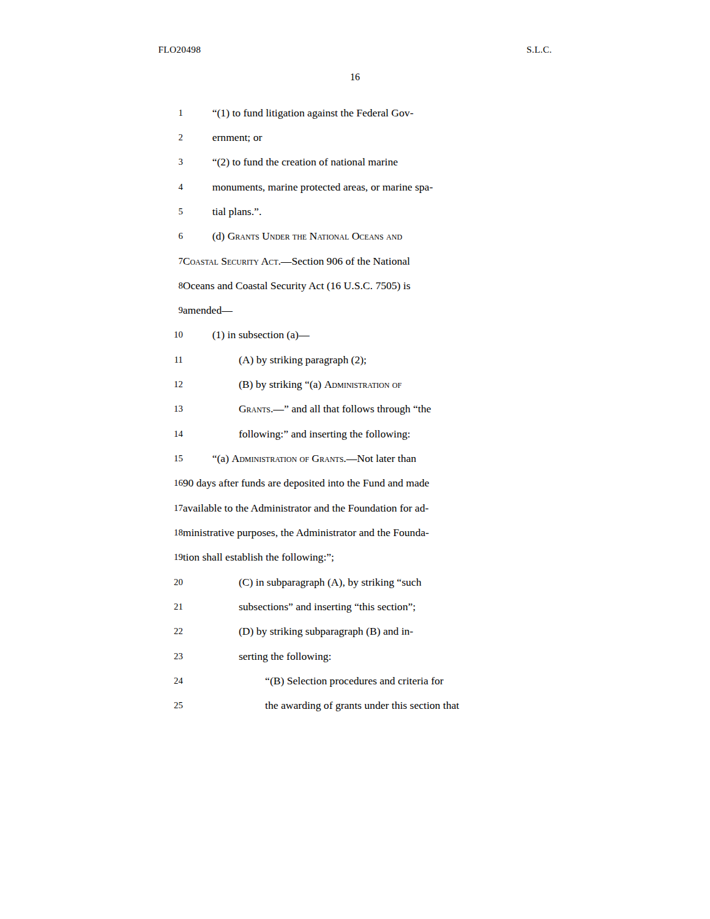FLO20498 S.L.C.
16
| 1 | “(1) to fund litigation against the Federal Gov- |
| 2 | ernment; or |
| 3 | “(2) to fund the creation of national marine |
| 4 | monuments, marine protected areas, or marine spa- |
| 5 | tial plans.”. |
| 6 | (d) Grants Under the National Oceans and |
| 7 | Coastal Security Act. —Section 906 of the National |
| 8 | Oceans and Coastal Security Act (16 U.S.C. 7505) is |
| 9 | amended— |
| 10 | (1) in subsection (a)— |
| 11 | (A) by striking paragraph (2); |
| 12 | (B) by striking “(a) Administration of |
| 13 | Grants. —” and all that follows through “the |
| 14 | following:” and inserting the following: |
| 15 | “(a) Administration of Grants. —Not later than |
| 16 | 90 days after funds are deposited into the Fund and made |
| 17 | available to the Administrator and the Foundation for ad- |
| 18 | ministrative purposes, the Administrator and the Founda- |
| 19 | tion shall establish the following:”; |
| 20 | (C) in subparagraph (A), by striking “such |
| 21 | subsections” and inserting “this section”; |
| 22 | (D) by striking subparagraph (B) and in- |
| 23 | serting the following: |
| 24 | “(B) Selection procedures and criteria for |
| 25 | the awarding of grants under this section that |